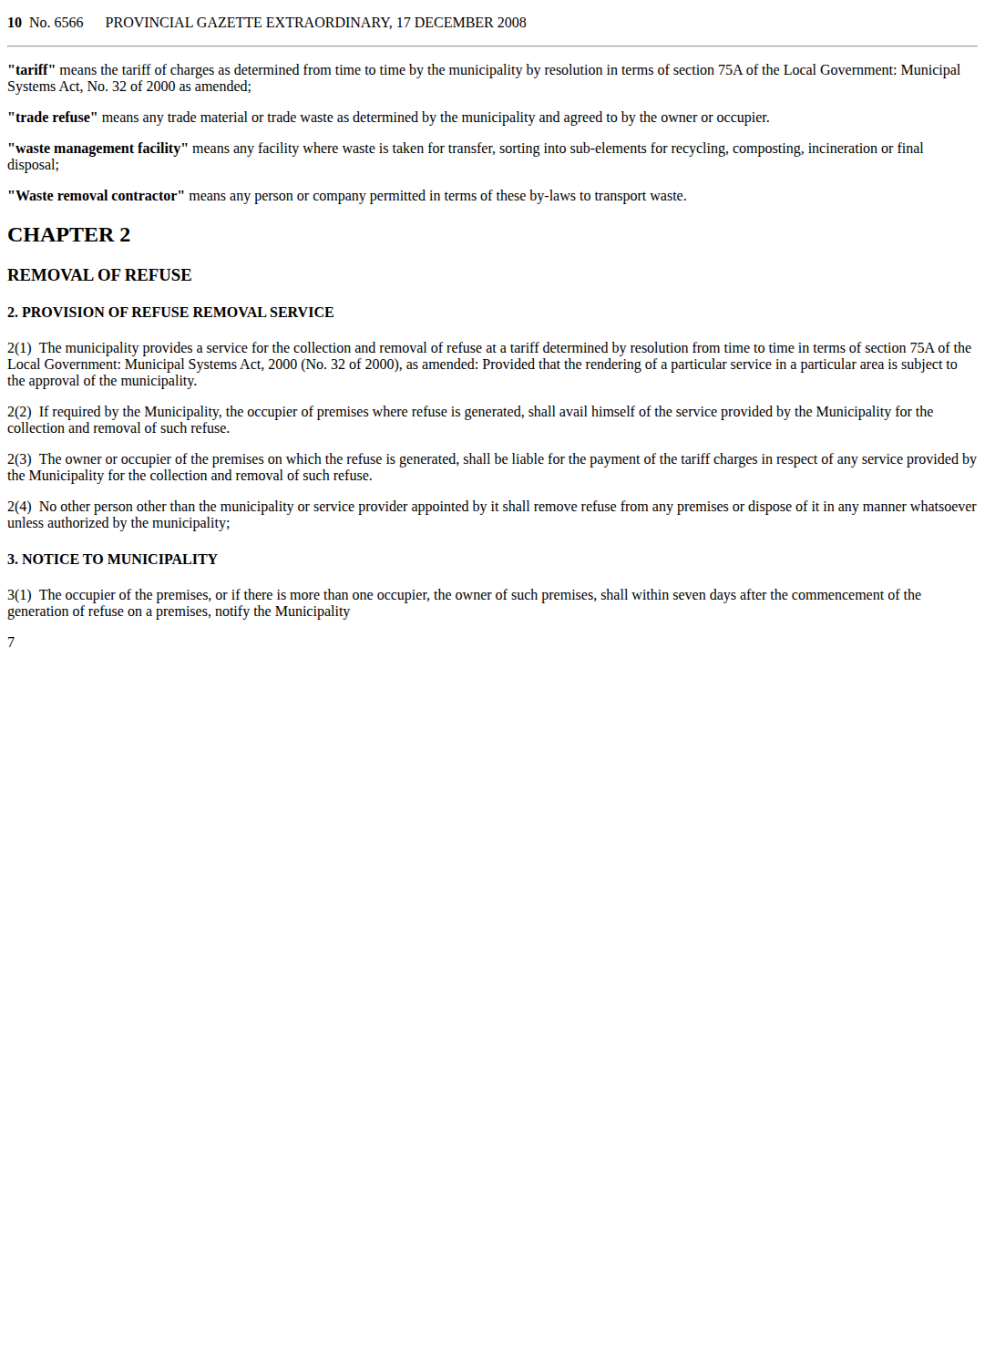10 No. 6566 PROVINCIAL GAZETTE EXTRAORDINARY, 17 DECEMBER 2008
"tariff" means the tariff of charges as determined from time to time by the municipality by resolution in terms of section 75A of the Local Government: Municipal Systems Act, No. 32 of 2000 as amended;
"trade refuse" means any trade material or trade waste as determined by the municipality and agreed to by the owner or occupier.
"waste management facility" means any facility where waste is taken for transfer, sorting into sub-elements for recycling, composting, incineration or final disposal;
"Waste removal contractor" means any person or company permitted in terms of these by-laws to transport waste.
CHAPTER 2
REMOVAL OF REFUSE
2. PROVISION OF REFUSE REMOVAL SERVICE
2(1) The municipality provides a service for the collection and removal of refuse at a tariff determined by resolution from time to time in terms of section 75A of the Local Government: Municipal Systems Act, 2000 (No. 32 of 2000), as amended: Provided that the rendering of a particular service in a particular area is subject to the approval of the municipality.
2(2) If required by the Municipality, the occupier of premises where refuse is generated, shall avail himself of the service provided by the Municipality for the collection and removal of such refuse.
2(3) The owner or occupier of the premises on which the refuse is generated, shall be liable for the payment of the tariff charges in respect of any service provided by the Municipality for the collection and removal of such refuse.
2(4) No other person other than the municipality or service provider appointed by it shall remove refuse from any premises or dispose of it in any manner whatsoever unless authorized by the municipality;
3. NOTICE TO MUNICIPALITY
3(1) The occupier of the premises, or if there is more than one occupier, the owner of such premises, shall within seven days after the commencement of the generation of refuse on a premises, notify the Municipality
7